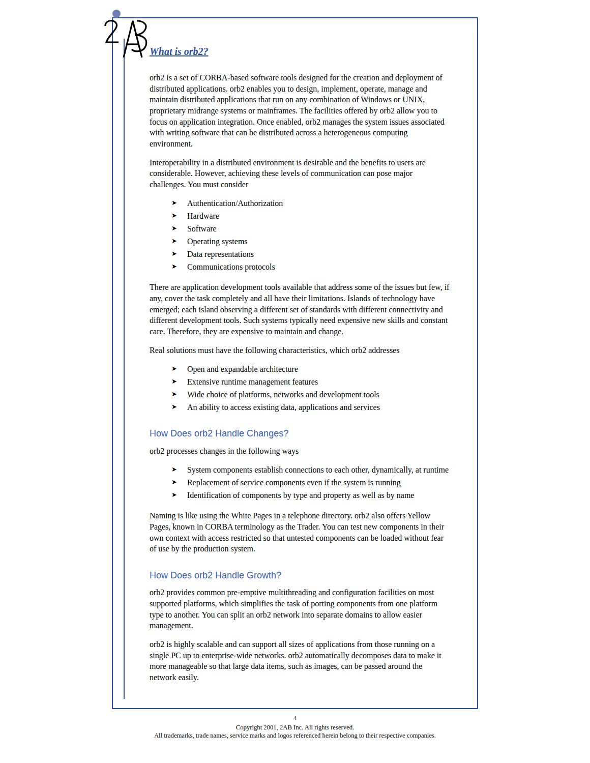What is orb2?
orb2 is a set of CORBA-based software tools designed for the creation and deployment of distributed applications. orb2 enables you to design, implement, operate, manage and maintain distributed applications that run on any combination of Windows or UNIX, proprietary midrange systems or mainframes. The facilities offered by orb2 allow you to focus on application integration. Once enabled, orb2 manages the system issues associated with writing software that can be distributed across a heterogeneous computing environment.
Interoperability in a distributed environment is desirable and the benefits to users are considerable. However, achieving these levels of communication can pose major challenges. You must consider
Authentication/Authorization
Hardware
Software
Operating systems
Data representations
Communications protocols
There are application development tools available that address some of the issues but few, if any, cover the task completely and all have their limitations. Islands of technology have emerged; each island observing a different set of standards with different connectivity and different development tools. Such systems typically need expensive new skills and constant care. Therefore, they are expensive to maintain and change.
Real solutions must have the following characteristics, which orb2 addresses
Open and expandable architecture
Extensive runtime management features
Wide choice of platforms, networks and development tools
An ability to access existing data, applications and services
How Does orb2 Handle Changes?
orb2 processes changes in the following ways
System components establish connections to each other, dynamically, at runtime
Replacement of service components even if the system is running
Identification of components by type and property as well as by name
Naming is like using the White Pages in a telephone directory. orb2 also offers Yellow Pages, known in CORBA terminology as the Trader. You can test new components in their own context with access restricted so that untested components can be loaded without fear of use by the production system.
How Does orb2 Handle Growth?
orb2 provides common pre-emptive multithreading and configuration facilities on most supported platforms, which simplifies the task of porting components from one platform type to another. You can split an orb2 network into separate domains to allow easier management.
orb2 is highly scalable and can support all sizes of applications from those running on a single PC up to enterprise-wide networks. orb2 automatically decomposes data to make it more manageable so that large data items, such as images, can be passed around the network easily.
4
Copyright 2001, 2AB Inc. All rights reserved.
All trademarks, trade names, service marks and logos referenced herein belong to their respective companies.